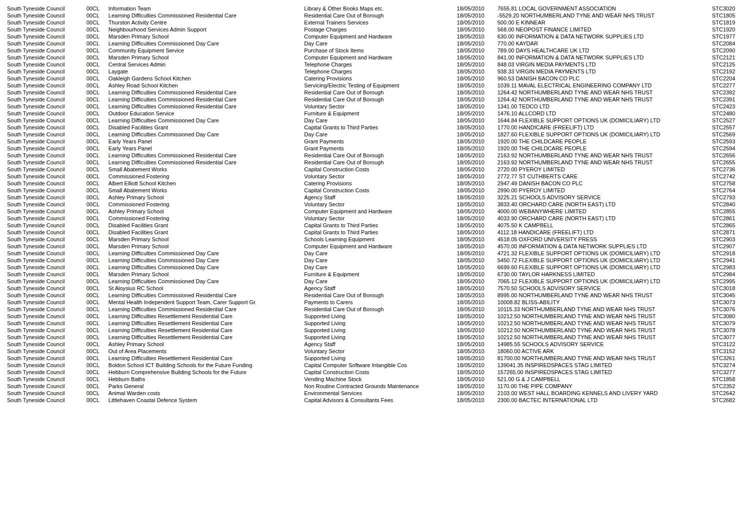| South Tyneside Council | 00CL | Information Team | Library & Other Books Maps etc. | 18/05/2010 | 7655.81 LOCAL GOVERNMENT ASSOCIATION | STC3020 |
| South Tyneside Council | 00CL | Learning Difficulties Commissioned Residential Care | Residential Care Out of Borough | 18/05/2010 | -5529.20 NORTHUMBERLAND TYNE AND WEAR NHS TRUST | STC1805 |
| South Tyneside Council | 00CL | Thurston Activity Centre | External Trainers Services | 18/05/2010 | 500.00 E KINNEAR | STC1819 |
| South Tyneside Council | 00CL | Neighbourhood Services Admin Support | Postage Charges | 18/05/2010 | 568.00 NEOPOST FINANCE LIMITED | STC1920 |
| South Tyneside Council | 00CL | Marsden Primary School | Computer Equipment and Hardware | 18/05/2010 | 630.00 INFORMATION & DATA NETWORK SUPPLIES LTD | STC1977 |
| South Tyneside Council | 00CL | Learning Difficulties Commissioned Day Care | Day Care | 18/05/2010 | 770.00 KAYDAR | STC2084 |
| South Tyneside Council | 00CL | Community Equipment Service | Purchase of Stock Items | 18/05/2010 | 789.00 DAYS HEALTHCARE UK LTD | STC2090 |
| South Tyneside Council | 00CL | Marsden Primary School | Computer Equipment and Hardware | 18/05/2010 | 841.00 INFORMATION & DATA NETWORK SUPPLIES LTD | STC2121 |
| South Tyneside Council | 00CL | Central Services Admin | Telephone Charges | 18/05/2010 | 848.03 VIRGIN MEDIA PAYMENTS LTD | STC2125 |
| South Tyneside Council | 00CL | Laygate | Telephone Charges | 18/05/2010 | 938.33 VIRGIN MEDIA PAYMENTS LTD | STC2192 |
| South Tyneside Council | 00CL | Oakleigh Gardens School Kitchen | Catering Provisions | 18/05/2010 | 960.53 DANISH BACON CO PLC | STC2204 |
| South Tyneside Council | 00CL | Ashley Road School Kitchen | Servicing/Electric Testing of Equipment | 18/05/2010 | 1039.11 MAVAL ELECTRICAL ENGINEERING COMPANY LTD | STC2277 |
| South Tyneside Council | 00CL | Learning Difficulties Commissioned Residential Care | Residential Care Out of Borough | 18/05/2010 | 1264.42 NORTHUMBERLAND TYNE AND WEAR NHS TRUST | STC2392 |
| South Tyneside Council | 00CL | Learning Difficulties Commissioned Residential Care | Residential Care Out of Borough | 18/05/2010 | 1264.42 NORTHUMBERLAND TYNE AND WEAR NHS TRUST | STC2391 |
| South Tyneside Council | 00CL | Learning Difficulties Commissioned Residential Care | Voluntary Sector | 18/05/2010 | 1341.00 TEDCO LTD | STC2423 |
| South Tyneside Council | 00CL | Outdoor Education Service | Furniture & Equipment | 18/05/2010 | 1476.10 ALLCORD LTD | STC2480 |
| South Tyneside Council | 00CL | Learning Difficulties Commissioned Day Care | Day Care | 18/05/2010 | 1644.84 FLEXIBLE SUPPORT OPTIONS UK (DOMICILIARY) LTD | STC2527 |
| South Tyneside Council | 00CL | Disabled Facilities Grant | Capital Grants to Third Parties | 18/05/2010 | 1770.00 HANDICARE (FREELIFT) LTD | STC2557 |
| South Tyneside Council | 00CL | Learning Difficulties Commissioned Day Care | Day Care | 18/05/2010 | 1827.60 FLEXIBLE SUPPORT OPTIONS UK (DOMICILIARY) LTD | STC2569 |
| South Tyneside Council | 00CL | Early Years Panel | Grant Payments | 18/05/2010 | 1920.00 THE CHILDCARE PEOPLE | STC2593 |
| South Tyneside Council | 00CL | Early Years Panel | Grant Payments | 18/05/2010 | 1920.00 THE CHILDCARE PEOPLE | STC2594 |
| South Tyneside Council | 00CL | Learning Difficulties Commissioned Residential Care | Residential Care Out of Borough | 18/05/2010 | 2163.92 NORTHUMBERLAND TYNE AND WEAR NHS TRUST | STC2656 |
| South Tyneside Council | 00CL | Learning Difficulties Commissioned Residential Care | Residential Care Out of Borough | 18/05/2010 | 2163.92 NORTHUMBERLAND TYNE AND WEAR NHS TRUST | STC2655 |
| South Tyneside Council | 00CL | Small Abatement Works | Capital Construction Costs | 18/05/2010 | 2720.00 PYEROY LIMITED | STC2736 |
| South Tyneside Council | 00CL | Commissioned Fostering | Voluntary Sector | 18/05/2010 | 2772.77 ST CUTHBERTS CARE | STC2742 |
| South Tyneside Council | 00CL | Albert Elliott School Kitchen | Catering Provisions | 18/05/2010 | 2947.49 DANISH BACON CO PLC | STC2758 |
| South Tyneside Council | 00CL | Small Abatement Works | Capital Construction Costs | 18/05/2010 | 2990.00 PYEROY LIMITED | STC2764 |
| South Tyneside Council | 00CL | Ashley Primary School | Agency Staff | 18/05/2010 | 3225.21 SCHOOLS ADVISORY SERVICE | STC2793 |
| South Tyneside Council | 00CL | Commissioned Fostering | Voluntary Sector | 18/05/2010 | 3833.40 ORCHARD CARE (NORTH EAST) LTD | STC2840 |
| South Tyneside Council | 00CL | Ashley Primary School | Computer Equipment and Hardware | 18/05/2010 | 4000.00 WEBANYWHERE LIMITED | STC2855 |
| South Tyneside Council | 00CL | Commissioned Fostering | Voluntary Sector | 18/05/2010 | 4033.90 ORCHARD CARE (NORTH EAST) LTD | STC2861 |
| South Tyneside Council | 00CL | Disabled Facilities Grant | Capital Grants to Third Parties | 18/05/2010 | 4075.50 K CAMPBELL | STC2865 |
| South Tyneside Council | 00CL | Disabled Facilities Grant | Capital Grants to Third Parties | 18/05/2010 | 4112.18 HANDICARE (FREELIFT) LTD | STC2871 |
| South Tyneside Council | 00CL | Marsden Primary School | Schools Learning Equipment | 18/05/2010 | 4518.05 OXFORD UNIVERSITY PRESS | STC2903 |
| South Tyneside Council | 00CL | Marsden Primary School | Computer Equipment and Hardware | 18/05/2010 | 4570.00 INFORMATION & DATA NETWORK SUPPLIES LTD | STC2907 |
| South Tyneside Council | 00CL | Learning Difficulties Commissioned Day Care | Day Care | 18/05/2010 | 4721.32 FLEXIBLE SUPPORT OPTIONS UK (DOMICILIARY) LTD | STC2918 |
| South Tyneside Council | 00CL | Learning Difficulties Commissioned Day Care | Day Care | 18/05/2010 | 5450.72 FLEXIBLE SUPPORT OPTIONS UK (DOMICILIARY) LTD | STC2941 |
| South Tyneside Council | 00CL | Learning Difficulties Commissioned Day Care | Day Care | 18/05/2010 | 6699.60 FLEXIBLE SUPPORT OPTIONS UK (DOMICILIARY) LTD | STC2983 |
| South Tyneside Council | 00CL | Marsden Primary School | Furniture & Equipment | 18/05/2010 | 6730.00 TAYLOR HARKNESS LIMITED | STC2984 |
| South Tyneside Council | 00CL | Learning Difficulties Commissioned Day Care | Day Care | 18/05/2010 | 7065.12 FLEXIBLE SUPPORT OPTIONS UK (DOMICILIARY) LTD | STC2995 |
| South Tyneside Council | 00CL | St Aloysius RC School | Agency Staff | 18/05/2010 | 7570.50 SCHOOLS ADVISORY SERVICE | STC3018 |
| South Tyneside Council | 00CL | Learning Difficulties Commissioned Residential Care | Residential Care Out of Borough | 18/05/2010 | 8995.00 NORTHUMBERLAND TYNE AND WEAR NHS TRUST | STC3045 |
| South Tyneside Council | 00CL | Mental Health Independent Support Team, Carer Support Gr. | Payments to Carers | 18/05/2010 | 10008.82 BLISS-ABILITY | STC3073 |
| South Tyneside Council | 00CL | Learning Difficulties Commissioned Residential Care | Residential Care Out of Borough | 18/05/2010 | 10115.33 NORTHUMBERLAND TYNE AND WEAR NHS TRUST | STC3076 |
| South Tyneside Council | 00CL | Learning Difficulties Resettlement Residential Care | Supported Living | 18/05/2010 | 10212.50 NORTHUMBERLAND TYNE AND WEAR NHS TRUST | STC3080 |
| South Tyneside Council | 00CL | Learning Difficulties Resettlement Residential Care | Supported Living | 18/05/2010 | 10212.50 NORTHUMBERLAND TYNE AND WEAR NHS TRUST | STC3079 |
| South Tyneside Council | 00CL | Learning Difficulties Resettlement Residential Care | Supported Living | 18/05/2010 | 10212.50 NORTHUMBERLAND TYNE AND WEAR NHS TRUST | STC3078 |
| South Tyneside Council | 00CL | Learning Difficulties Resettlement Residential Care | Supported Living | 18/05/2010 | 10212.50 NORTHUMBERLAND TYNE AND WEAR NHS TRUST | STC3077 |
| South Tyneside Council | 00CL | Ashley Primary School | Agency Staff | 18/05/2010 | 14985.55 SCHOOLS ADVISORY SERVICE | STC3122 |
| South Tyneside Council | 00CL | Out of Area Placements | Voluntary Sector | 18/05/2010 | 18060.00 ACTIVE ARK | STC3152 |
| South Tyneside Council | 00CL | Learning Difficulties Resettlement Residential Care | Supported Living | 18/05/2010 | 81700.00 NORTHUMBERLAND TYNE AND WEAR NHS TRUST | STC3261 |
| South Tyneside Council | 00CL | Boldon School ICT Building Schools for the Future Funding | Capital Computer Software Intangible Cos | 18/05/2010 | 139041.35 INSPIREDSPACES STAG LIMITED | STC3274 |
| South Tyneside Council | 00CL | Hebburn Comprehensive Building Schools for the Future | Capital Construction Costs | 18/05/2010 | 157265.00 INSPIREDSPACES STAG LIMITED | STC3277 |
| South Tyneside Council | 00CL | Hebburn Baths | Vending Machine Stock | 18/05/2010 | 521.00 G & J CAMPBELL | STC1858 |
| South Tyneside Council | 00CL | Parks General | Non Routine Contracted Grounds Maintenance | 18/05/2010 | 1170.00 THE PIPE COMPANY | STC2352 |
| South Tyneside Council | 00CL | Animal Warden costs | Environmental Services | 18/05/2010 | 2103.00 WEST HALL BOARDING KENNELS AND LIVERY YARD | STC2642 |
| South Tyneside Council | 00CL | Littlehaven Coastal Defence System | Capital Advisors & Consultants Fees | 18/05/2010 | 2300.00 BACTEC INTERNATIONAL LTD | STC2682 |